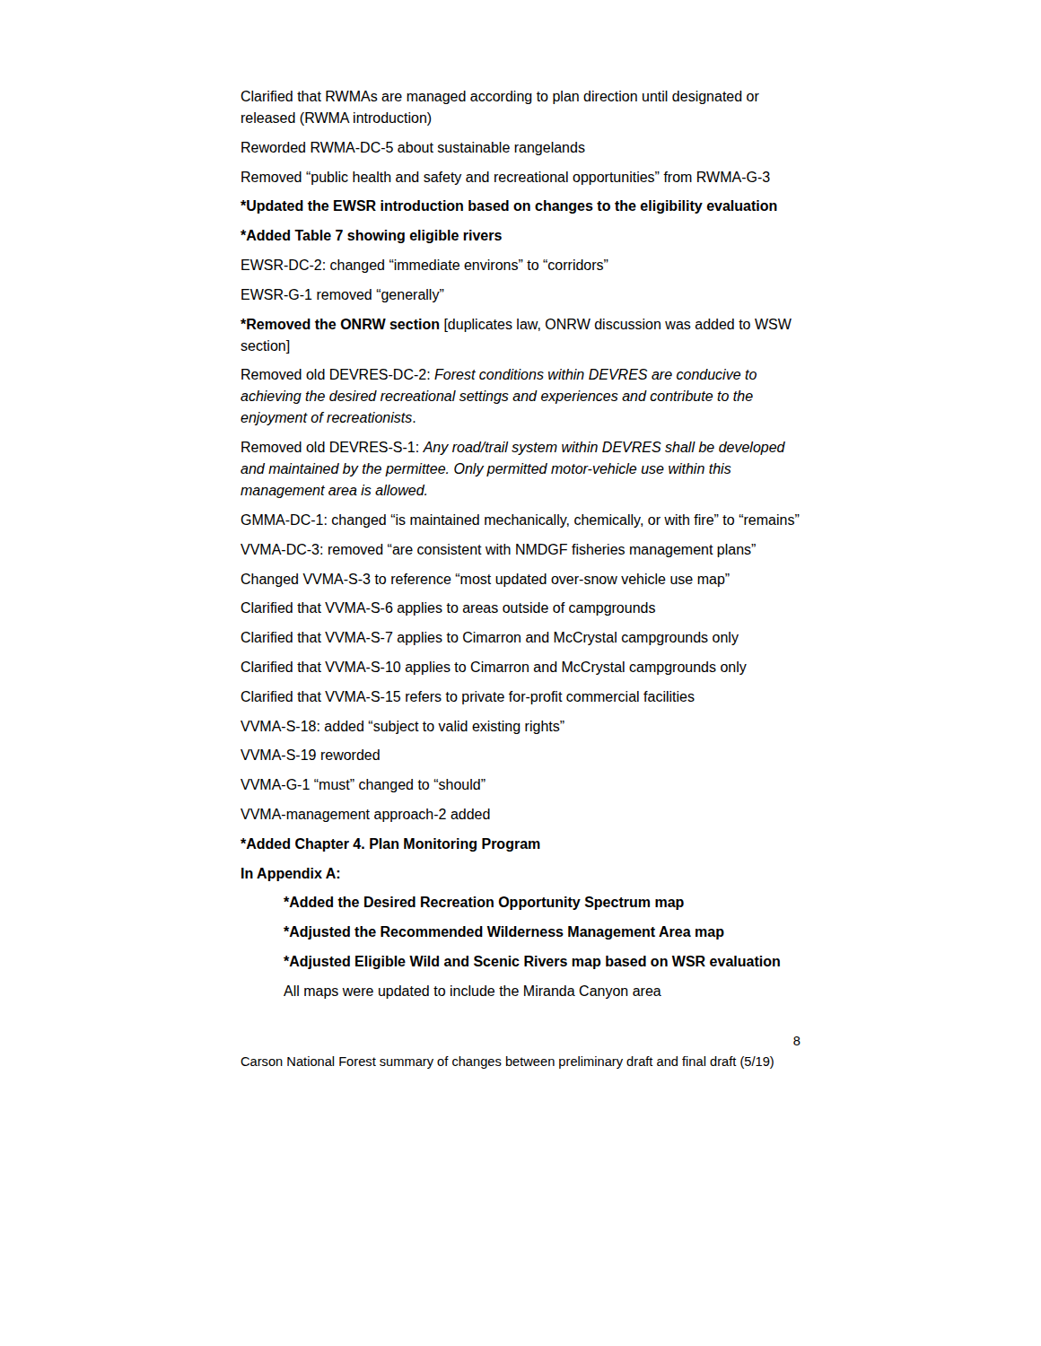Clarified that RWMAs are managed according to plan direction until designated or released (RWMA introduction)
Reworded RWMA-DC-5 about sustainable rangelands
Removed “public health and safety and recreational opportunities” from RWMA-G-3
*Updated the EWSR introduction based on changes to the eligibility evaluation
*Added Table 7 showing eligible rivers
EWSR-DC-2: changed “immediate environs” to “corridors”
EWSR-G-1 removed “generally”
*Removed the ONRW section [duplicates law, ONRW discussion was added to WSW section]
Removed old DEVRES-DC-2: Forest conditions within DEVRES are conducive to achieving the desired recreational settings and experiences and contribute to the enjoyment of recreationists.
Removed old DEVRES-S-1: Any road/trail system within DEVRES shall be developed and maintained by the permittee. Only permitted motor-vehicle use within this management area is allowed.
GMMA-DC-1: changed “is maintained mechanically, chemically, or with fire” to “remains”
VVMA-DC-3: removed “are consistent with NMDGF fisheries management plans”
Changed VVMA-S-3 to reference “most updated over-snow vehicle use map”
Clarified that VVMA-S-6 applies to areas outside of campgrounds
Clarified that VVMA-S-7 applies to Cimarron and McCrystal campgrounds only
Clarified that VVMA-S-10 applies to Cimarron and McCrystal campgrounds only
Clarified that VVMA-S-15 refers to private for-profit commercial facilities
VVMA-S-18: added “subject to valid existing rights”
VVMA-S-19 reworded
VVMA-G-1 “must” changed to “should”
VVMA-management approach-2 added
*Added Chapter 4. Plan Monitoring Program
In Appendix A:
*Added the Desired Recreation Opportunity Spectrum map
*Adjusted the Recommended Wilderness Management Area map
*Adjusted Eligible Wild and Scenic Rivers map based on WSR evaluation
All maps were updated to include the Miranda Canyon area
8
Carson National Forest summary of changes between preliminary draft and final draft (5/19)